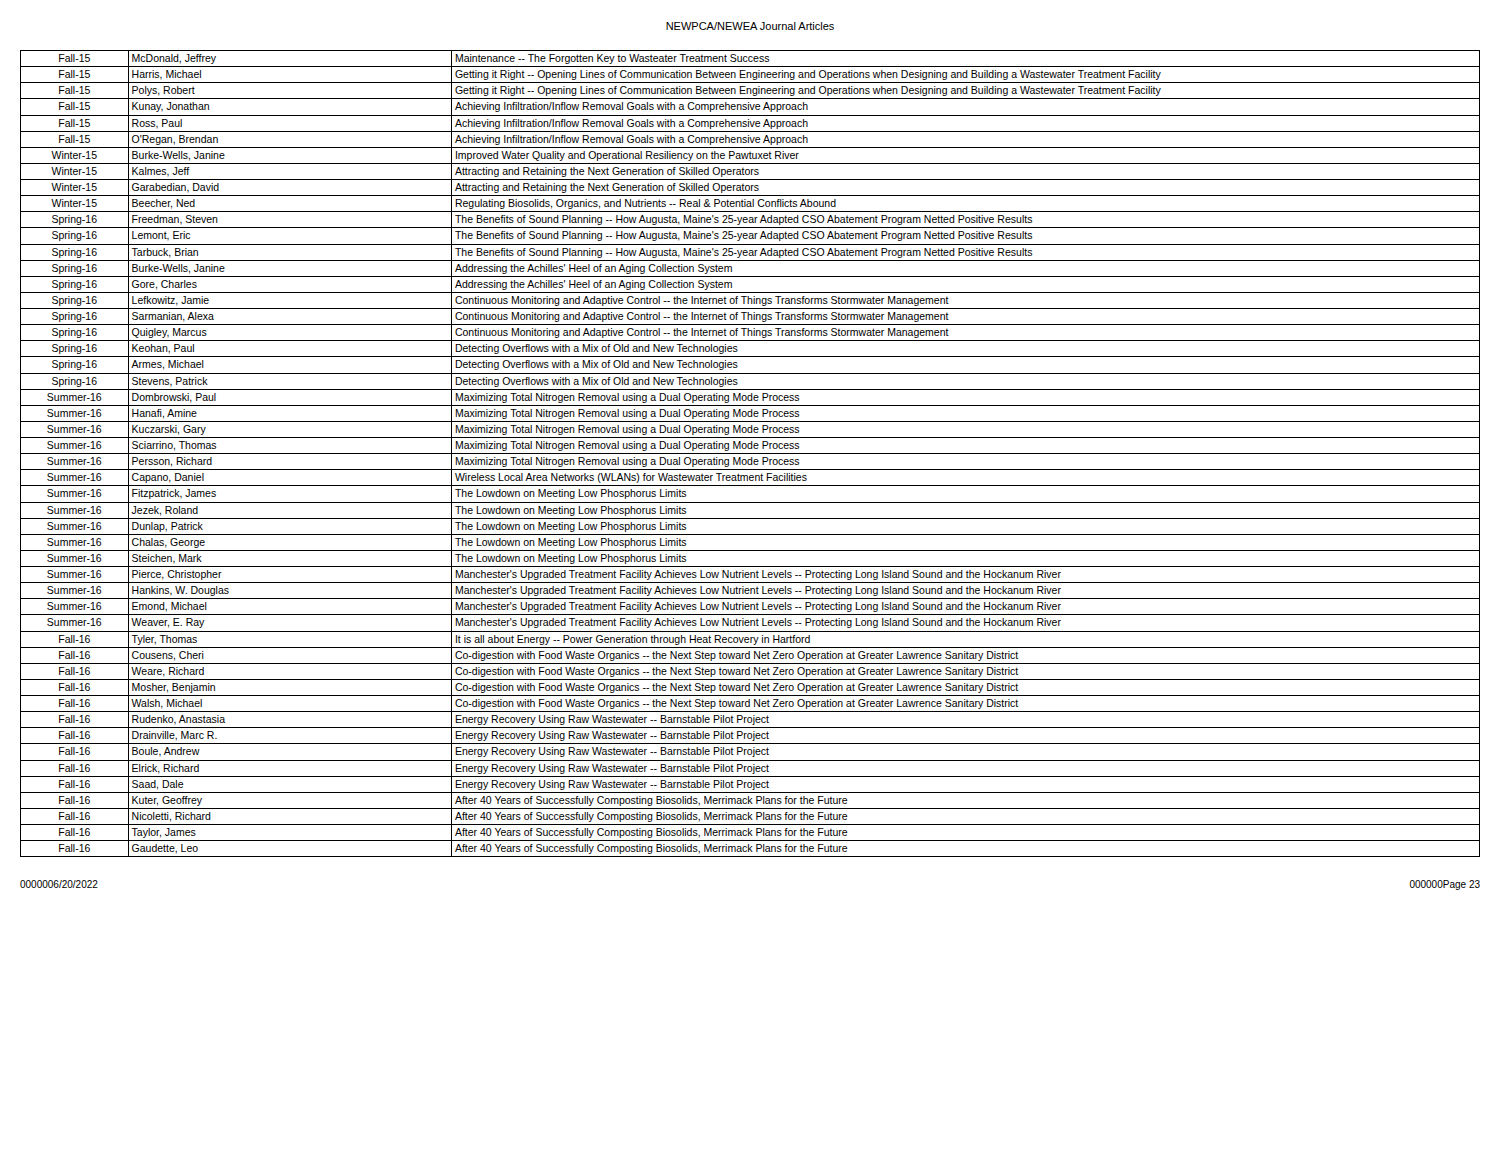NEWPCA/NEWEA Journal Articles
| Fall-15 | McDonald, Jeffrey | Maintenance -- The Forgotten Key to Wasteater Treatment Success |
| Fall-15 | Harris, Michael | Getting it Right -- Opening Lines of Communication Between Engineering and Operations when Designing and Building a Wastewater Treatment Facility |
| Fall-15 | Polys, Robert | Getting it Right -- Opening Lines of Communication Between Engineering and Operations when Designing and Building a Wastewater Treatment Facility |
| Fall-15 | Kunay, Jonathan | Achieving Infiltration/Inflow Removal Goals with a Comprehensive Approach |
| Fall-15 | Ross, Paul | Achieving Infiltration/Inflow Removal Goals with a Comprehensive Approach |
| Fall-15 | O'Regan, Brendan | Achieving Infiltration/Inflow Removal Goals with a Comprehensive Approach |
| Winter-15 | Burke-Wells, Janine | Improved Water Quality and Operational Resiliency on the Pawtuxet River |
| Winter-15 | Kalmes, Jeff | Attracting and Retaining the Next Generation of Skilled Operators |
| Winter-15 | Garabedian, David | Attracting and Retaining the Next Generation of Skilled Operators |
| Winter-15 | Beecher, Ned | Regulating Biosolids, Organics, and Nutrients -- Real & Potential Conflicts Abound |
| Spring-16 | Freedman, Steven | The Benefits of Sound Planning -- How Augusta, Maine's 25-year Adapted CSO Abatement Program Netted Positive Results |
| Spring-16 | Lemont, Eric | The Benefits of Sound Planning -- How Augusta, Maine's 25-year Adapted CSO Abatement Program Netted Positive Results |
| Spring-16 | Tarbuck, Brian | The Benefits of Sound Planning -- How Augusta, Maine's 25-year Adapted CSO Abatement Program Netted Positive Results |
| Spring-16 | Burke-Wells, Janine | Addressing the Achilles' Heel of an Aging Collection System |
| Spring-16 | Gore, Charles | Addressing the Achilles' Heel of an Aging Collection System |
| Spring-16 | Lefkowitz, Jamie | Continuous Monitoring and Adaptive Control -- the Internet of Things Transforms Stormwater Management |
| Spring-16 | Sarmanian, Alexa | Continuous Monitoring and Adaptive Control -- the Internet of Things Transforms Stormwater Management |
| Spring-16 | Quigley, Marcus | Continuous Monitoring and Adaptive Control -- the Internet of Things Transforms Stormwater Management |
| Spring-16 | Keohan, Paul | Detecting Overflows with a Mix of Old and New Technologies |
| Spring-16 | Armes, Michael | Detecting Overflows with a Mix of Old and New Technologies |
| Spring-16 | Stevens, Patrick | Detecting Overflows with a Mix of Old and New Technologies |
| Summer-16 | Dombrowski, Paul | Maximizing Total Nitrogen Removal using a Dual Operating Mode Process |
| Summer-16 | Hanafi, Amine | Maximizing Total Nitrogen Removal using a Dual Operating Mode Process |
| Summer-16 | Kuczarski, Gary | Maximizing Total Nitrogen Removal using a Dual Operating Mode Process |
| Summer-16 | Sciarrino, Thomas | Maximizing Total Nitrogen Removal using a Dual Operating Mode Process |
| Summer-16 | Persson, Richard | Maximizing Total Nitrogen Removal using a Dual Operating Mode Process |
| Summer-16 | Capano, Daniel | Wireless Local Area Networks (WLANs) for Wastewater Treatment Facilities |
| Summer-16 | Fitzpatrick, James | The Lowdown on Meeting Low Phosphorus Limits |
| Summer-16 | Jezek, Roland | The Lowdown on Meeting Low Phosphorus Limits |
| Summer-16 | Dunlap, Patrick | The Lowdown on Meeting Low Phosphorus Limits |
| Summer-16 | Chalas, George | The Lowdown on Meeting Low Phosphorus Limits |
| Summer-16 | Steichen, Mark | The Lowdown on Meeting Low Phosphorus Limits |
| Summer-16 | Pierce, Christopher | Manchester's Upgraded Treatment Facility Achieves Low Nutrient Levels -- Protecting Long Island Sound and the Hockanum River |
| Summer-16 | Hankins, W. Douglas | Manchester's Upgraded Treatment Facility Achieves Low Nutrient Levels -- Protecting Long Island Sound and the Hockanum River |
| Summer-16 | Emond, Michael | Manchester's Upgraded Treatment Facility Achieves Low Nutrient Levels -- Protecting Long Island Sound and the Hockanum River |
| Summer-16 | Weaver, E. Ray | Manchester's Upgraded Treatment Facility Achieves Low Nutrient Levels -- Protecting Long Island Sound and the Hockanum River |
| Fall-16 | Tyler, Thomas | It is all about Energy -- Power Generation through Heat Recovery in Hartford |
| Fall-16 | Cousens, Cheri | Co-digestion with Food Waste Organics -- the Next Step toward Net Zero Operation at Greater Lawrence Sanitary District |
| Fall-16 | Weare, Richard | Co-digestion with Food Waste Organics -- the Next Step toward Net Zero Operation at Greater Lawrence Sanitary District |
| Fall-16 | Mosher, Benjamin | Co-digestion with Food Waste Organics -- the Next Step toward Net Zero Operation at Greater Lawrence Sanitary District |
| Fall-16 | Walsh, Michael | Co-digestion with Food Waste Organics -- the Next Step toward Net Zero Operation at Greater Lawrence Sanitary District |
| Fall-16 | Rudenko, Anastasia | Energy Recovery Using Raw Wastewater -- Barnstable Pilot Project |
| Fall-16 | Drainville, Marc R. | Energy Recovery Using Raw Wastewater -- Barnstable Pilot Project |
| Fall-16 | Boule, Andrew | Energy Recovery Using Raw Wastewater -- Barnstable Pilot Project |
| Fall-16 | Elrick, Richard | Energy Recovery Using Raw Wastewater -- Barnstable Pilot Project |
| Fall-16 | Saad, Dale | Energy Recovery Using Raw Wastewater -- Barnstable Pilot Project |
| Fall-16 | Kuter, Geoffrey | After 40 Years of Successfully Composting Biosolids, Merrimack Plans for the Future |
| Fall-16 | Nicoletti, Richard | After 40 Years of Successfully Composting Biosolids, Merrimack Plans for the Future |
| Fall-16 | Taylor, James | After 40 Years of Successfully Composting Biosolids, Merrimack Plans for the Future |
| Fall-16 | Gaudette, Leo | After 40 Years of Successfully Composting Biosolids, Merrimack Plans for the Future |
0000006/20/2022 000000Page 23